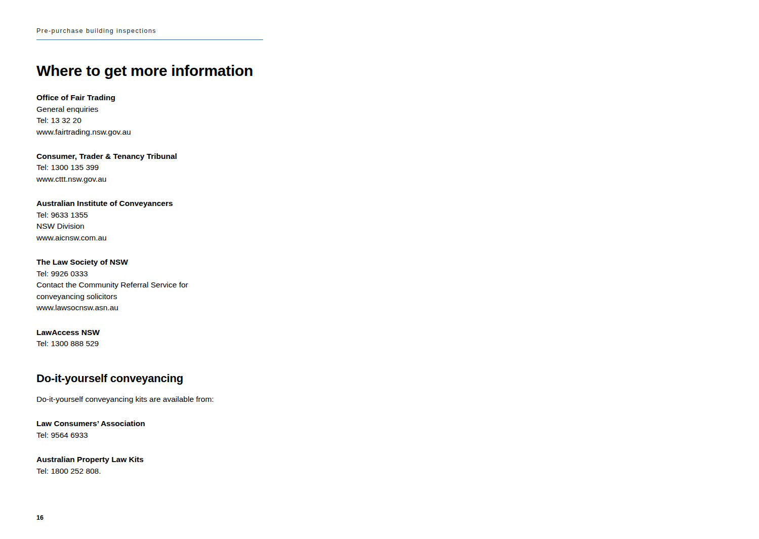Pre-purchase building inspections
Where to get more information
Office of Fair Trading
General enquiries
Tel: 13 32 20
www.fairtrading.nsw.gov.au
Consumer, Trader & Tenancy Tribunal
Tel: 1300 135 399
www.cttt.nsw.gov.au
Australian Institute of Conveyancers
Tel: 9633 1355
NSW Division
www.aicnsw.com.au
The Law Society of NSW
Tel: 9926 0333
Contact the Community Referral Service for
conveyancing solicitors
www.lawsocnsw.asn.au
LawAccess NSW
Tel: 1300 888 529
Do-it-yourself conveyancing
Do-it-yourself conveyancing kits are available from:
Law Consumers’ Association
Tel: 9564 6933
Australian Property Law Kits
Tel: 1800 252 808.
16